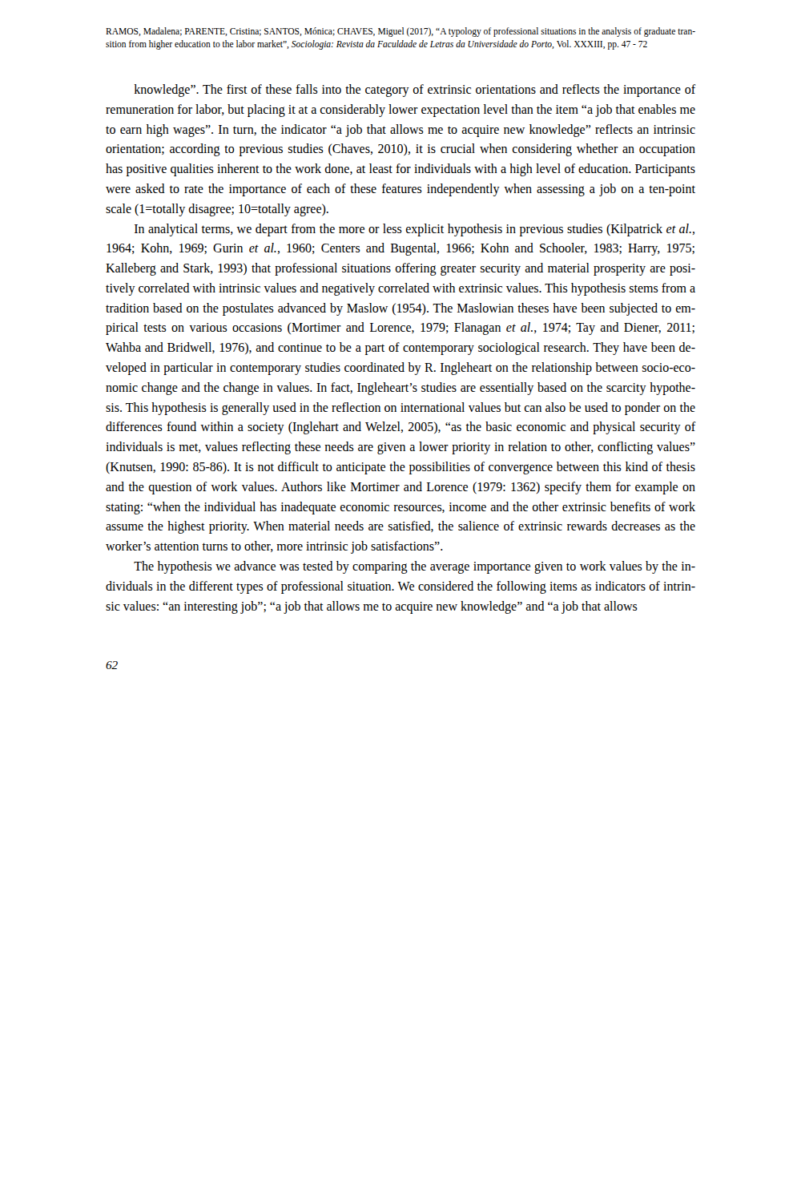RAMOS, Madalena; PARENTE, Cristina; SANTOS, Mónica; CHAVES, Miguel (2017), “A typology of professional situations in the analysis of graduate transition from higher education to the labor market”, Sociologia: Revista da Faculdade de Letras da Universidade do Porto, Vol. XXXIII, pp. 47 - 72
knowledge”. The first of these falls into the category of extrinsic orientations and reflects the importance of remuneration for labor, but placing it at a considerably lower expectation level than the item “a job that enables me to earn high wages”. In turn, the indicator “a job that allows me to acquire new knowledge” reflects an intrinsic orientation; according to previous studies (Chaves, 2010), it is crucial when considering whether an occupation has positive qualities inherent to the work done, at least for individuals with a high level of education. Participants were asked to rate the importance of each of these features independently when assessing a job on a ten-point scale (1=totally disagree; 10=totally agree).
In analytical terms, we depart from the more or less explicit hypothesis in previous studies (Kilpatrick et al., 1964; Kohn, 1969; Gurin et al., 1960; Centers and Bugental, 1966; Kohn and Schooler, 1983; Harry, 1975; Kalleberg and Stark, 1993) that professional situations offering greater security and material prosperity are positively correlated with intrinsic values and negatively correlated with extrinsic values. This hypothesis stems from a tradition based on the postulates advanced by Maslow (1954). The Maslowian theses have been subjected to empirical tests on various occasions (Mortimer and Lorence, 1979; Flanagan et al., 1974; Tay and Diener, 2011; Wahba and Bridwell, 1976), and continue to be a part of contemporary sociological research. They have been developed in particular in contemporary studies coordinated by R. Ingleheart on the relationship between socio-economic change and the change in values. In fact, Ingleheart’s studies are essentially based on the scarcity hypothesis. This hypothesis is generally used in the reflection on international values but can also be used to ponder on the differences found within a society (Inglehart and Welzel, 2005), “as the basic economic and physical security of individuals is met, values reflecting these needs are given a lower priority in relation to other, conflicting values” (Knutsen, 1990: 85-86). It is not difficult to anticipate the possibilities of convergence between this kind of thesis and the question of work values. Authors like Mortimer and Lorence (1979: 1362) specify them for example on stating: “when the individual has inadequate economic resources, income and the other extrinsic benefits of work assume the highest priority. When material needs are satisfied, the salience of extrinsic rewards decreases as the worker’s attention turns to other, more intrinsic job satisfactions”.
The hypothesis we advance was tested by comparing the average importance given to work values by the individuals in the different types of professional situation. We considered the following items as indicators of intrinsic values: “an interesting job”; “a job that allows me to acquire new knowledge” and “a job that allows
62